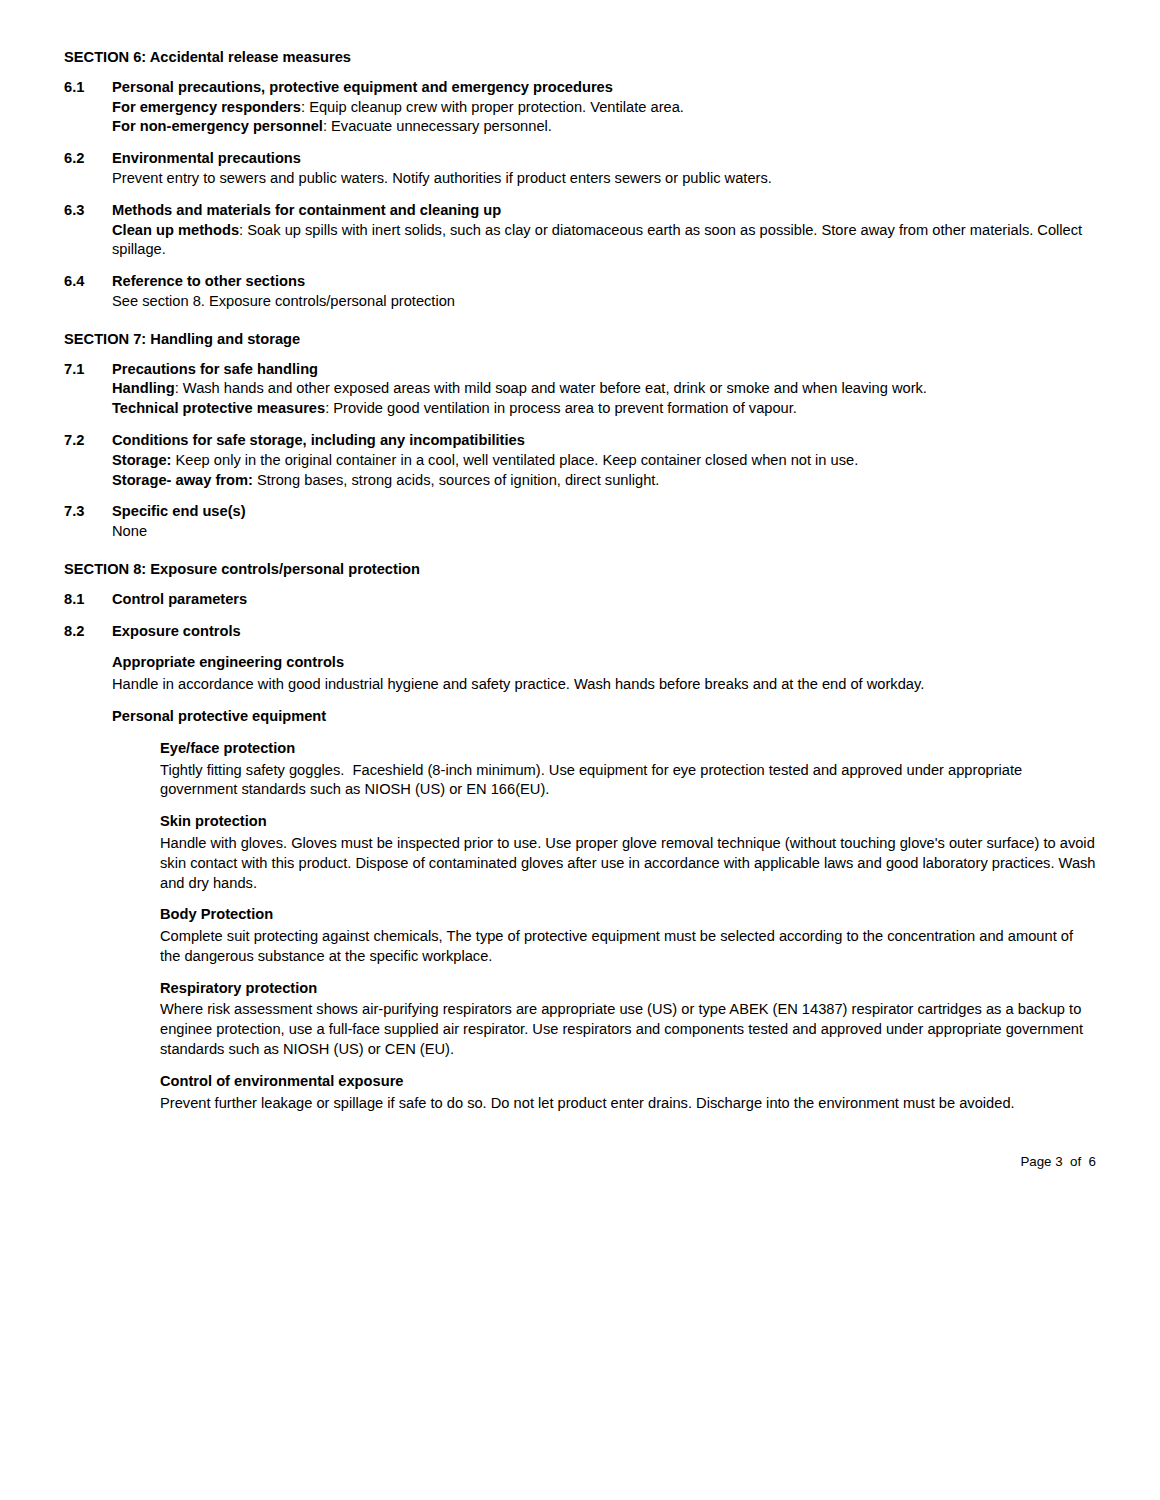SECTION 6: Accidental release measures
6.1
Personal precautions, protective equipment and emergency procedures
For emergency responders: Equip cleanup crew with proper protection. Ventilate area.
For non-emergency personnel: Evacuate unnecessary personnel.
6.2
Environmental precautions
Prevent entry to sewers and public waters. Notify authorities if product enters sewers or public waters.
6.3
Methods and materials for containment and cleaning up
Clean up methods: Soak up spills with inert solids, such as clay or diatomaceous earth as soon as possible. Store away from other materials. Collect spillage.
6.4
Reference to other sections
See section 8. Exposure controls/personal protection
SECTION 7: Handling and storage
7.1
Precautions for safe handling
Handling: Wash hands and other exposed areas with mild soap and water before eat, drink or smoke and when leaving work.
Technical protective measures: Provide good ventilation in process area to prevent formation of vapour.
7.2
Conditions for safe storage, including any incompatibilities
Storage: Keep only in the original container in a cool, well ventilated place. Keep container closed when not in use.
Storage- away from: Strong bases, strong acids, sources of ignition, direct sunlight.
7.3
Specific end use(s)
None
SECTION 8: Exposure controls/personal protection
8.1
Control parameters
8.2
Exposure controls
Appropriate engineering controls
Handle in accordance with good industrial hygiene and safety practice. Wash hands before breaks and at the end of workday.
Personal protective equipment
Eye/face protection
Tightly fitting safety goggles. Faceshield (8-inch minimum). Use equipment for eye protection tested and approved under appropriate government standards such as NIOSH (US) or EN 166(EU).
Skin protection
Handle with gloves. Gloves must be inspected prior to use. Use proper glove removal technique (without touching glove's outer surface) to avoid skin contact with this product. Dispose of contaminated gloves after use in accordance with applicable laws and good laboratory practices. Wash and dry hands.
Body Protection
Complete suit protecting against chemicals, The type of protective equipment must be selected according to the concentration and amount of the dangerous substance at the specific workplace.
Respiratory protection
Where risk assessment shows air-purifying respirators are appropriate use (US) or type ABEK (EN 14387) respirator cartridges as a backup to enginee protection, use a full-face supplied air respirator. Use respirators and components tested and approved under appropriate government standards such as NIOSH (US) or CEN (EU).
Control of environmental exposure
Prevent further leakage or spillage if safe to do so. Do not let product enter drains. Discharge into the environment must be avoided.
Page 3 of 6